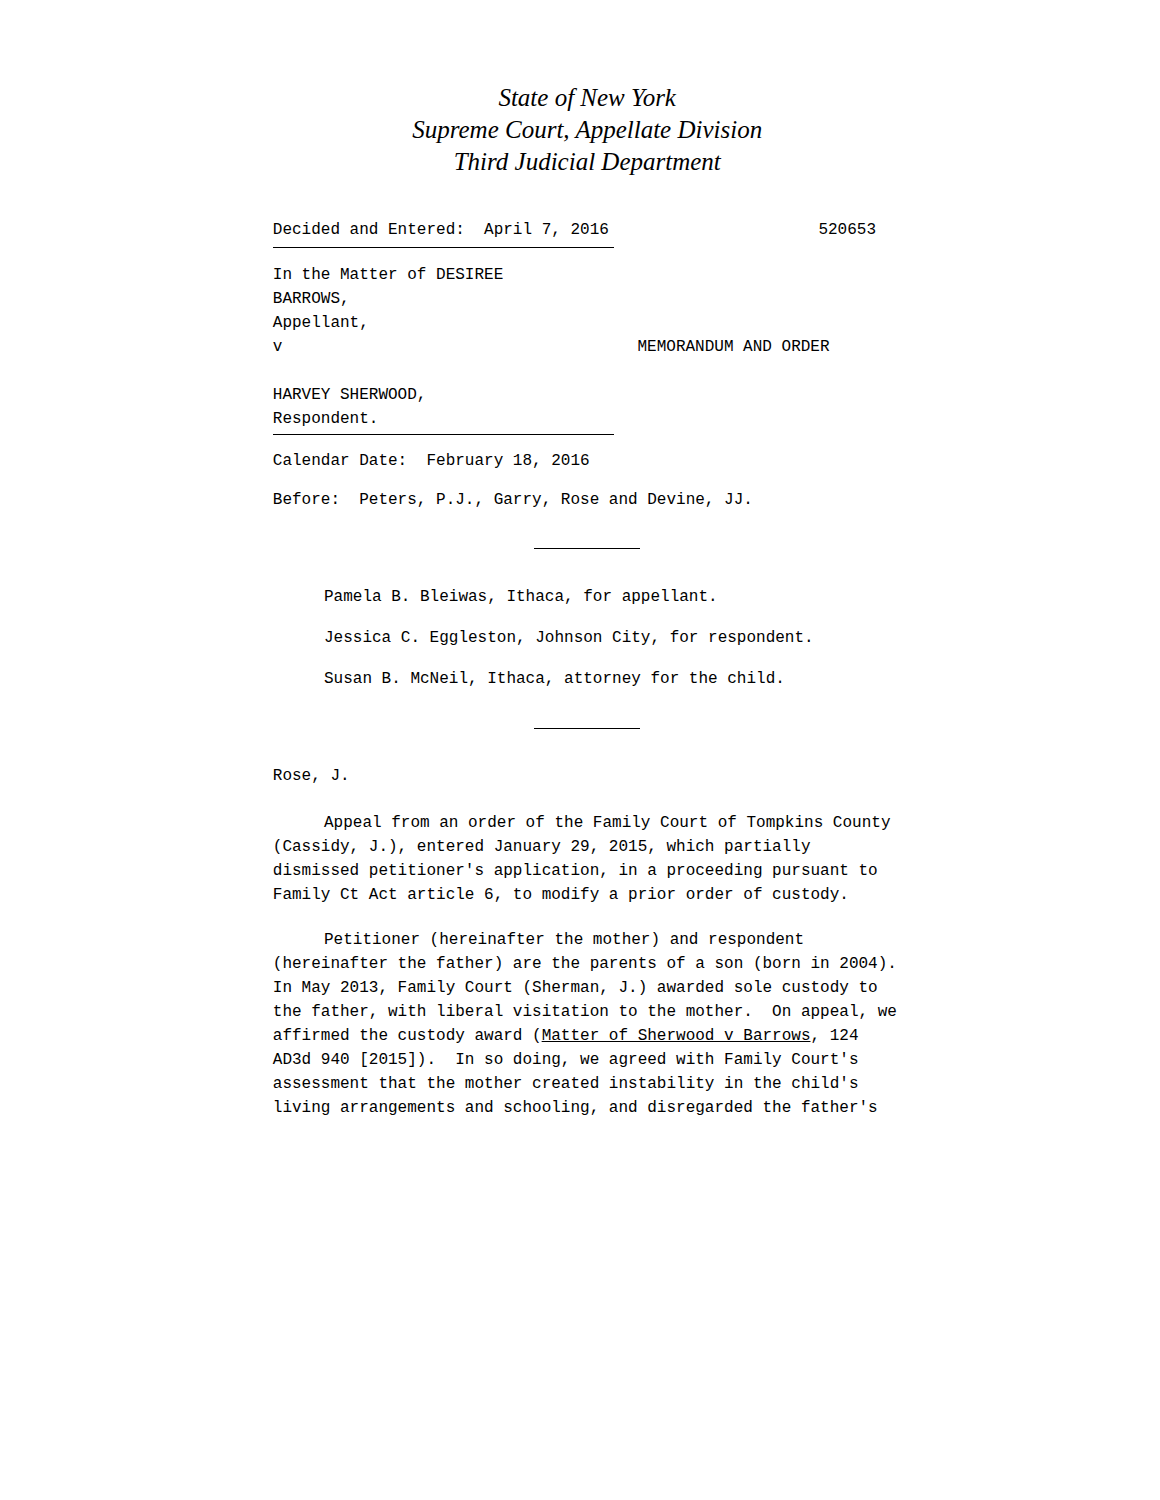State of New York Supreme Court, Appellate Division Third Judicial Department
Decided and Entered: April 7, 2016 520653
| In the Matter of DESIREE | |
| BARROWS, | |
| Appellant, | |
| v | MEMORANDUM AND ORDER |
| HARVEY SHERWOOD, | |
| Respondent. | |
Calendar Date: February 18, 2016
Before: Peters, P.J., Garry, Rose and Devine, JJ.
Pamela B. Bleiwas, Ithaca, for appellant.
Jessica C. Eggleston, Johnson City, for respondent.
Susan B. McNeil, Ithaca, attorney for the child.
Rose, J.
Appeal from an order of the Family Court of Tompkins County (Cassidy, J.), entered January 29, 2015, which partially dismissed petitioner's application, in a proceeding pursuant to Family Ct Act article 6, to modify a prior order of custody.
Petitioner (hereinafter the mother) and respondent (hereinafter the father) are the parents of a son (born in 2004). In May 2013, Family Court (Sherman, J.) awarded sole custody to the father, with liberal visitation to the mother. On appeal, we affirmed the custody award (Matter of Sherwood v Barrows, 124 AD3d 940 [2015]). In so doing, we agreed with Family Court's assessment that the mother created instability in the child's living arrangements and schooling, and disregarded the father's